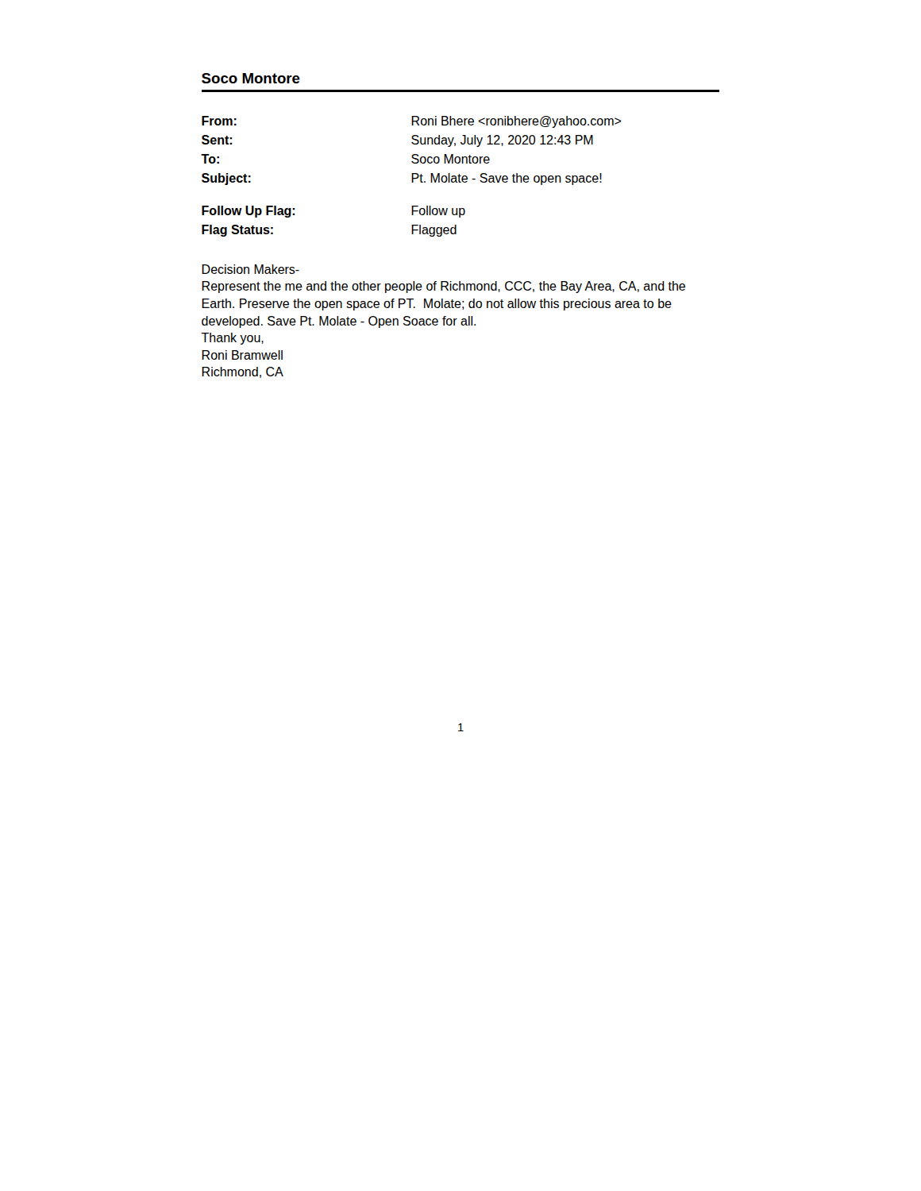Soco Montore
| From: | Roni Bhere <ronibhere@yahoo.com> |
| Sent: | Sunday, July 12, 2020 12:43 PM |
| To: | Soco Montore |
| Subject: | Pt. Molate - Save the open space! |
| Follow Up Flag: | Follow up |
| Flag Status: | Flagged |
Decision Makers-
Represent the me and the other people of Richmond, CCC, the Bay Area, CA, and the Earth. Preserve the open space of PT. Molate; do not allow this precious area to be developed. Save Pt. Molate - Open Soace for all.
Thank you,
Roni Bramwell
Richmond, CA
1